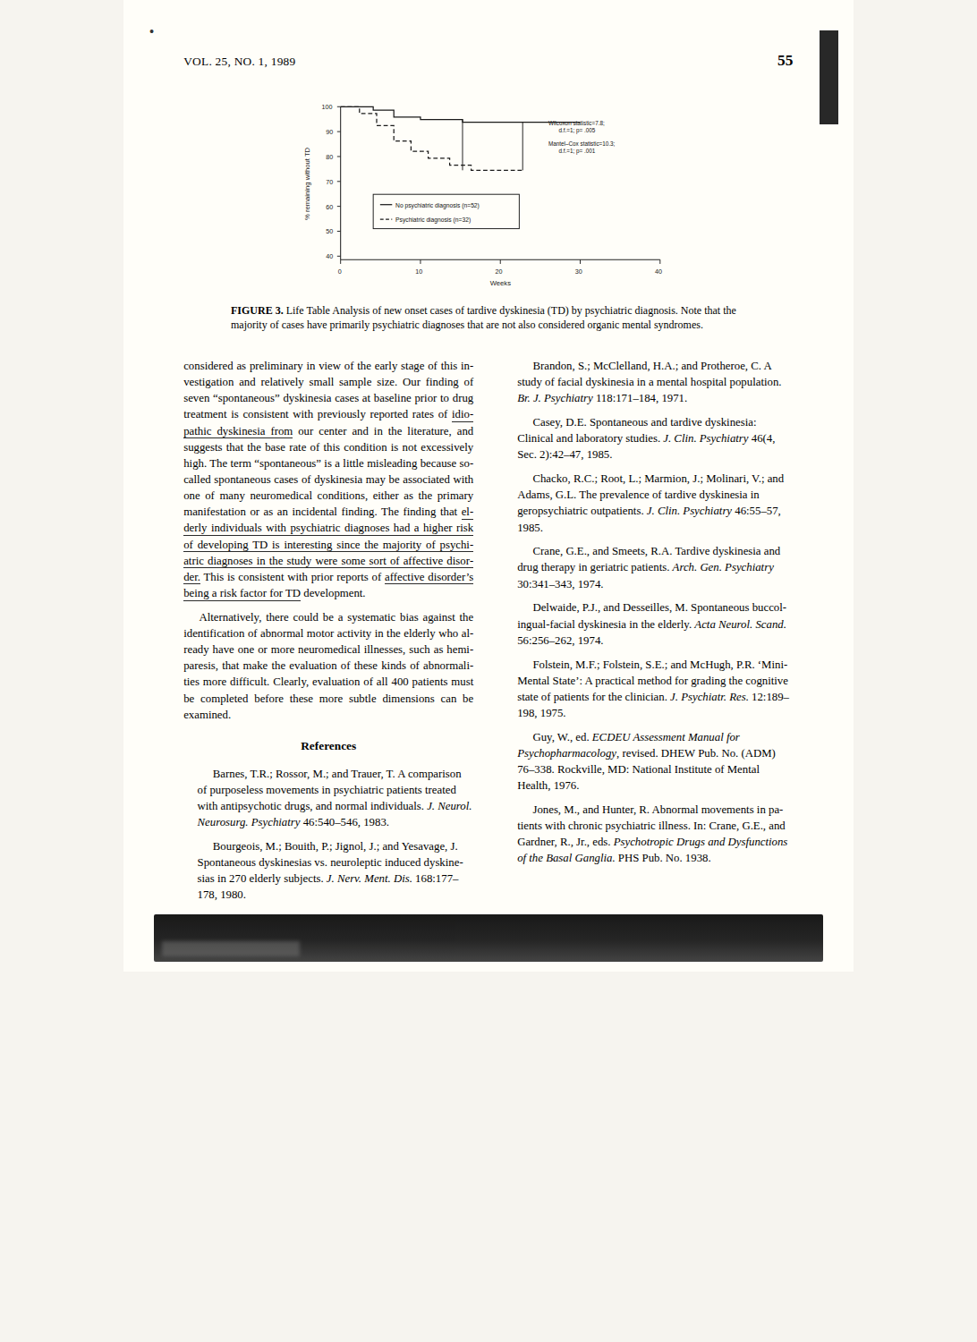•
VOL. 25, NO. 1, 1989 55
100 90 80 70 60 50 40 % remaining without TD 0 10 20 30 40 Weeks Wilcoxon statistic=7.8; d.f.=1; p= .005 Mantel–Cox statistic=10.3; d.f.=1; p= .001 No psychiatric diagnosis (n=52) Psychiatric diagnosis (n=32)
FIGURE 3. Life Table Analysis of new onset cases of tardive dyskinesia (TD) by psychiatric diagnosis. Note that the majority of cases have primarily psychiatric diagnoses that are not also considered organic mental syndromes.
considered as preliminary in view of the early stage of this investigation and relatively small sample size. Our finding of seven “spontaneous” dyskinesia cases at baseline prior to drug treatment is consistent with previously reported rates of idiopathic dyskinesia from our center and in the literature, and suggests that the base rate of this condition is not excessively high. The term “spontaneous” is a little misleading because so-called spontaneous cases of dyskinesia may be associated with one of many neuromedical conditions, either as the primary manifestation or as an incidental finding. The finding that elderly individuals with psychiatric diagnoses had a higher risk of developing TD is interesting since the majority of psychiatric diagnoses in the study were some sort of affective disorder. This is consistent with prior reports of affective disorder’s being a risk factor for TD development.
Alternatively, there could be a systematic bias against the identification of abnormal motor activity in the elderly who already have one or more neuromedical illnesses, such as hemiparesis, that make the evaluation of these kinds of abnormalities more difficult. Clearly, evaluation of all 400 patients must be completed before these more subtle dimensions can be examined.
References
Barnes, T.R.; Rossor, M.; and Trauer, T. A comparison of purposeless movements in psychiatric patients treated with antipsychotic drugs, and normal individuals. J. Neurol. Neurosurg. Psychiatry 46:540–546, 1983.
Bourgeois, M.; Bouith, P.; Jignol, J.; and Yesavage, J. Spontaneous dyskinesias vs. neuroleptic induced dyskinesias in 270 elderly subjects. J. Nerv. Ment. Dis. 168:177–178, 1980.
Brandon, S.; McClelland, H.A.; and Protheroe, C. A study of facial dyskinesia in a mental hospital population. Br. J. Psychiatry 118:171–184, 1971.
Casey, D.E. Spontaneous and tardive dyskinesia: Clinical and laboratory studies. J. Clin. Psychiatry 46(4, Sec. 2):42–47, 1985.
Chacko, R.C.; Root, L.; Marmion, J.; Molinari, V.; and Adams, G.L. The prevalence of tardive dyskinesia in geropsychiatric outpatients. J. Clin. Psychiatry 46:55–57, 1985.
Crane, G.E., and Smeets, R.A. Tardive dyskinesia and drug therapy in geriatric patients. Arch. Gen. Psychiatry 30:341–343, 1974.
Delwaide, P.J., and Desseilles, M. Spontaneous buccolingual-facial dyskinesia in the elderly. Acta Neurol. Scand. 56:256–262, 1974.
Folstein, M.F.; Folstein, S.E.; and McHugh, P.R. ‘Mini-Mental State’: A practical method for grading the cognitive state of patients for the clinician. J. Psychiatr. Res. 12:189–198, 1975.
Guy, W., ed. ECDEU Assessment Manual for Psychopharmacology, revised. DHEW Pub. No. (ADM) 76–338. Rockville, MD: National Institute of Mental Health, 1976.
Jones, M., and Hunter, R. Abnormal movements in patients with chronic psychiatric illness. In: Crane, G.E., and Gardner, R., Jr., eds. Psychotropic Drugs and Dysfunctions of the Basal Ganglia. PHS Pub. No. 1938.